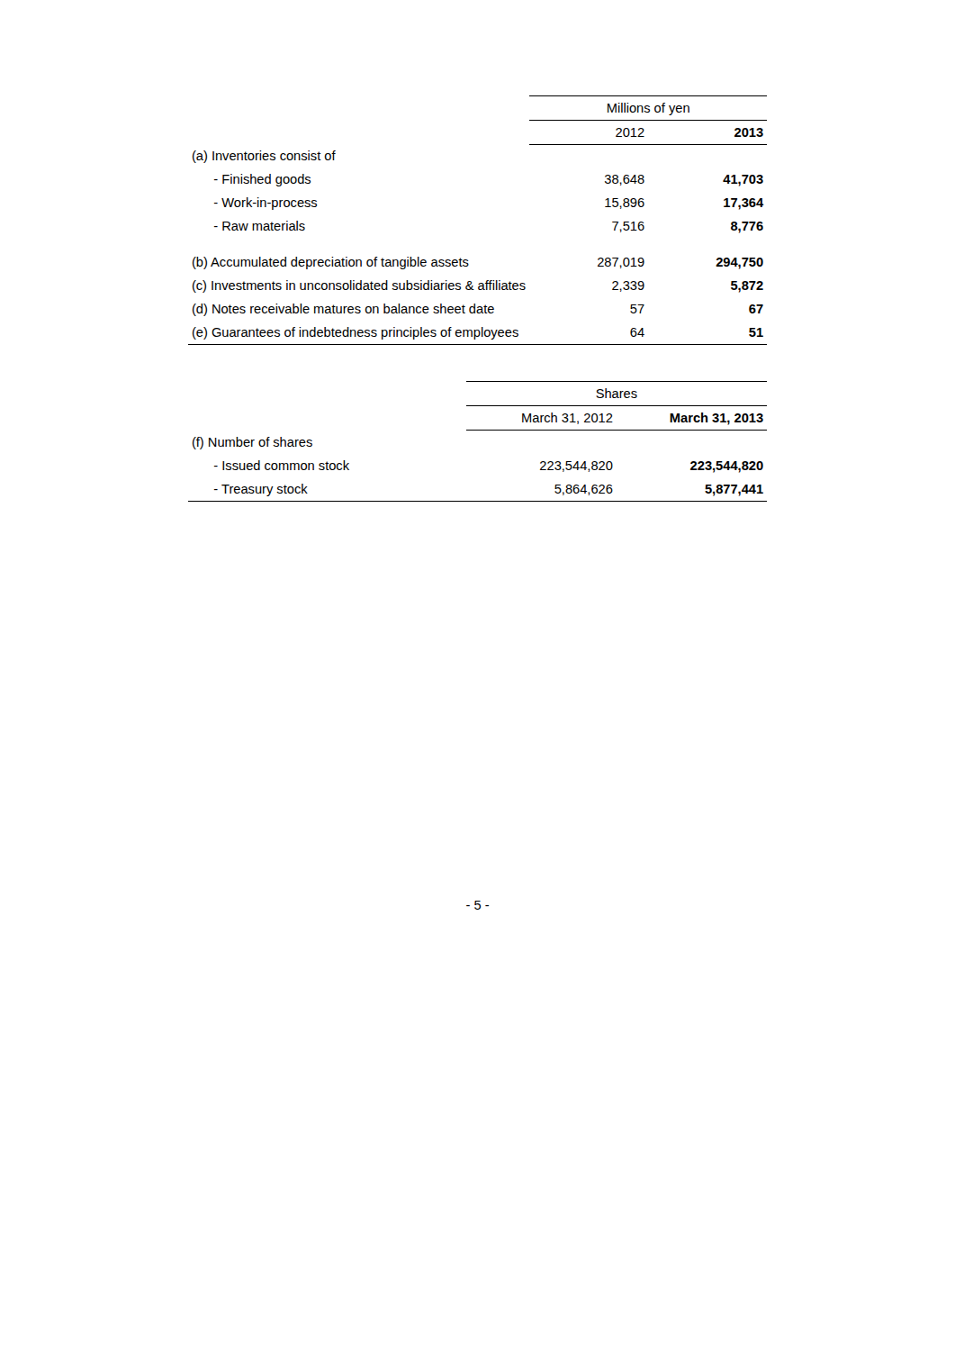| | Millions of yen |
| | 2012 | 2013 |
| (a) Inventories consist of | | |
| - Finished goods | 38,648 | 41,703 |
| - Work-in-process | 15,896 | 17,364 |
| - Raw materials | 7,516 | 8,776 |
| (b) Accumulated depreciation of tangible assets | 287,019 | 294,750 |
| (c) Investments in unconsolidated subsidiaries & affiliates | 2,339 | 5,872 |
| (d) Notes receivable matures on balance sheet date | 57 | 67 |
| (e) Guarantees of indebtedness principles of employees | 64 | 51 |
| | Shares |
| | March 31, 2012 | March 31, 2013 |
| (f) Number of shares | | |
| - Issued common stock | 223,544,820 | 223,544,820 |
| - Treasury stock | 5,864,626 | 5,877,441 |
- 5 -